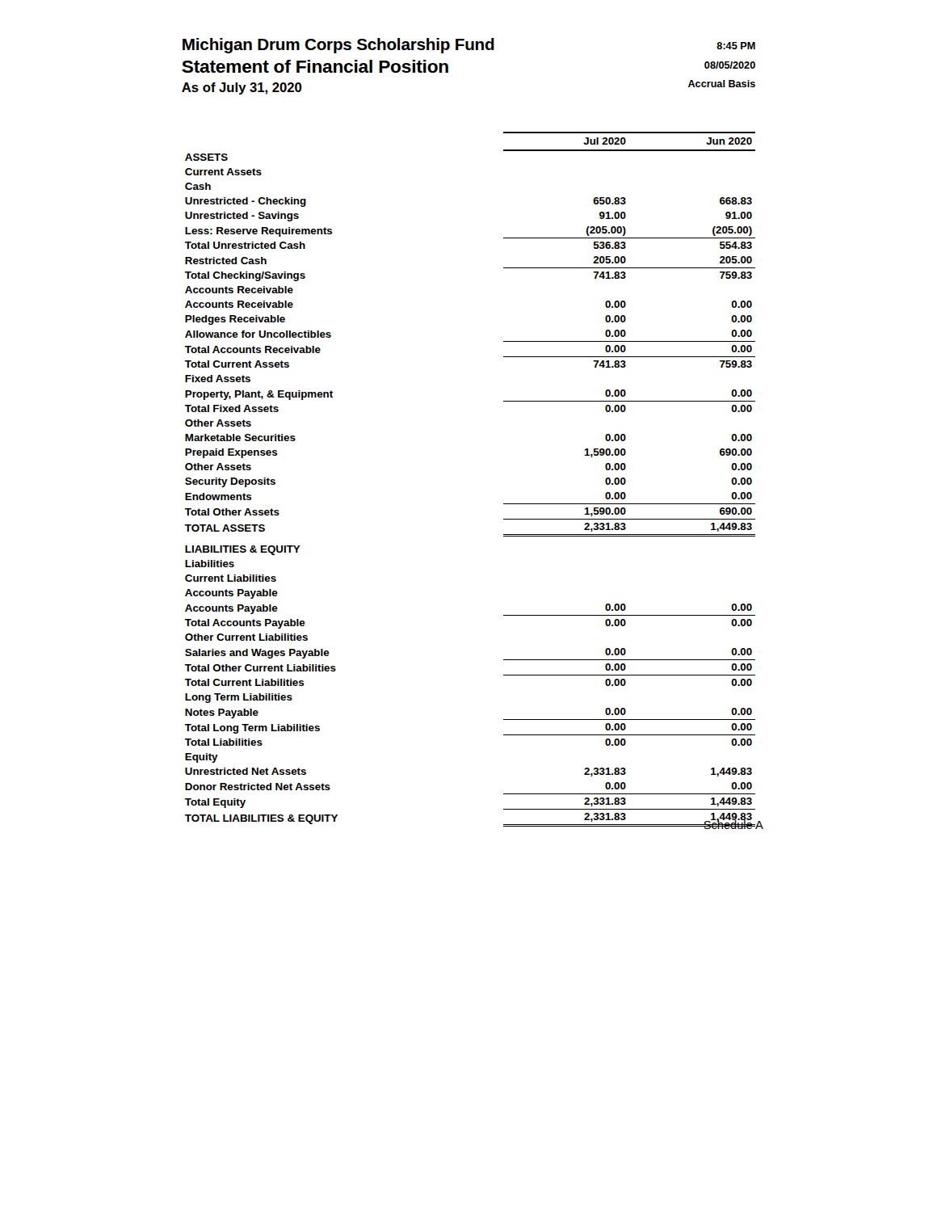Michigan Drum Corps Scholarship Fund
Statement of Financial Position
As of July 31, 2020
8:45 PM
08/05/2020
Accrual Basis
| | Jul 2020 | Jun 2020 |
| --- | --- | --- |
| ASSETS | | |
| Current Assets | | |
| Cash | | |
| Unrestricted - Checking | 650.83 | 668.83 |
| Unrestricted - Savings | 91.00 | 91.00 |
| Less: Reserve Requirements | (205.00) | (205.00) |
| Total Unrestricted Cash | 536.83 | 554.83 |
| Restricted Cash | 205.00 | 205.00 |
| Total Checking/Savings | 741.83 | 759.83 |
| Accounts Receivable | | |
| Accounts Receivable | 0.00 | 0.00 |
| Pledges Receivable | 0.00 | 0.00 |
| Allowance for Uncollectibles | 0.00 | 0.00 |
| Total Accounts Receivable | 0.00 | 0.00 |
| Total Current Assets | 741.83 | 759.83 |
| Fixed Assets | | |
| Property, Plant, & Equipment | 0.00 | 0.00 |
| Total Fixed Assets | 0.00 | 0.00 |
| Other Assets | | |
| Marketable Securities | 0.00 | 0.00 |
| Prepaid Expenses | 1,590.00 | 690.00 |
| Other Assets | 0.00 | 0.00 |
| Security Deposits | 0.00 | 0.00 |
| Endowments | 0.00 | 0.00 |
| Total Other Assets | 1,590.00 | 690.00 |
| TOTAL ASSETS | 2,331.83 | 1,449.83 |
| LIABILITIES & EQUITY | | |
| Liabilities | | |
| Current Liabilities | | |
| Accounts Payable | | |
| Accounts Payable | 0.00 | 0.00 |
| Total Accounts Payable | 0.00 | 0.00 |
| Other Current Liabilities | | |
| Salaries and Wages Payable | 0.00 | 0.00 |
| Total Other Current Liabilities | 0.00 | 0.00 |
| Total Current Liabilities | 0.00 | 0.00 |
| Long Term Liabilities | | |
| Notes Payable | 0.00 | 0.00 |
| Total Long Term Liabilities | 0.00 | 0.00 |
| Total Liabilities | 0.00 | 0.00 |
| Equity | | |
| Unrestricted Net Assets | 2,331.83 | 1,449.83 |
| Donor Restricted Net Assets | 0.00 | 0.00 |
| Total Equity | 2,331.83 | 1,449.83 |
| TOTAL LIABILITIES & EQUITY | 2,331.83 | 1,449.83 |
Schedule A